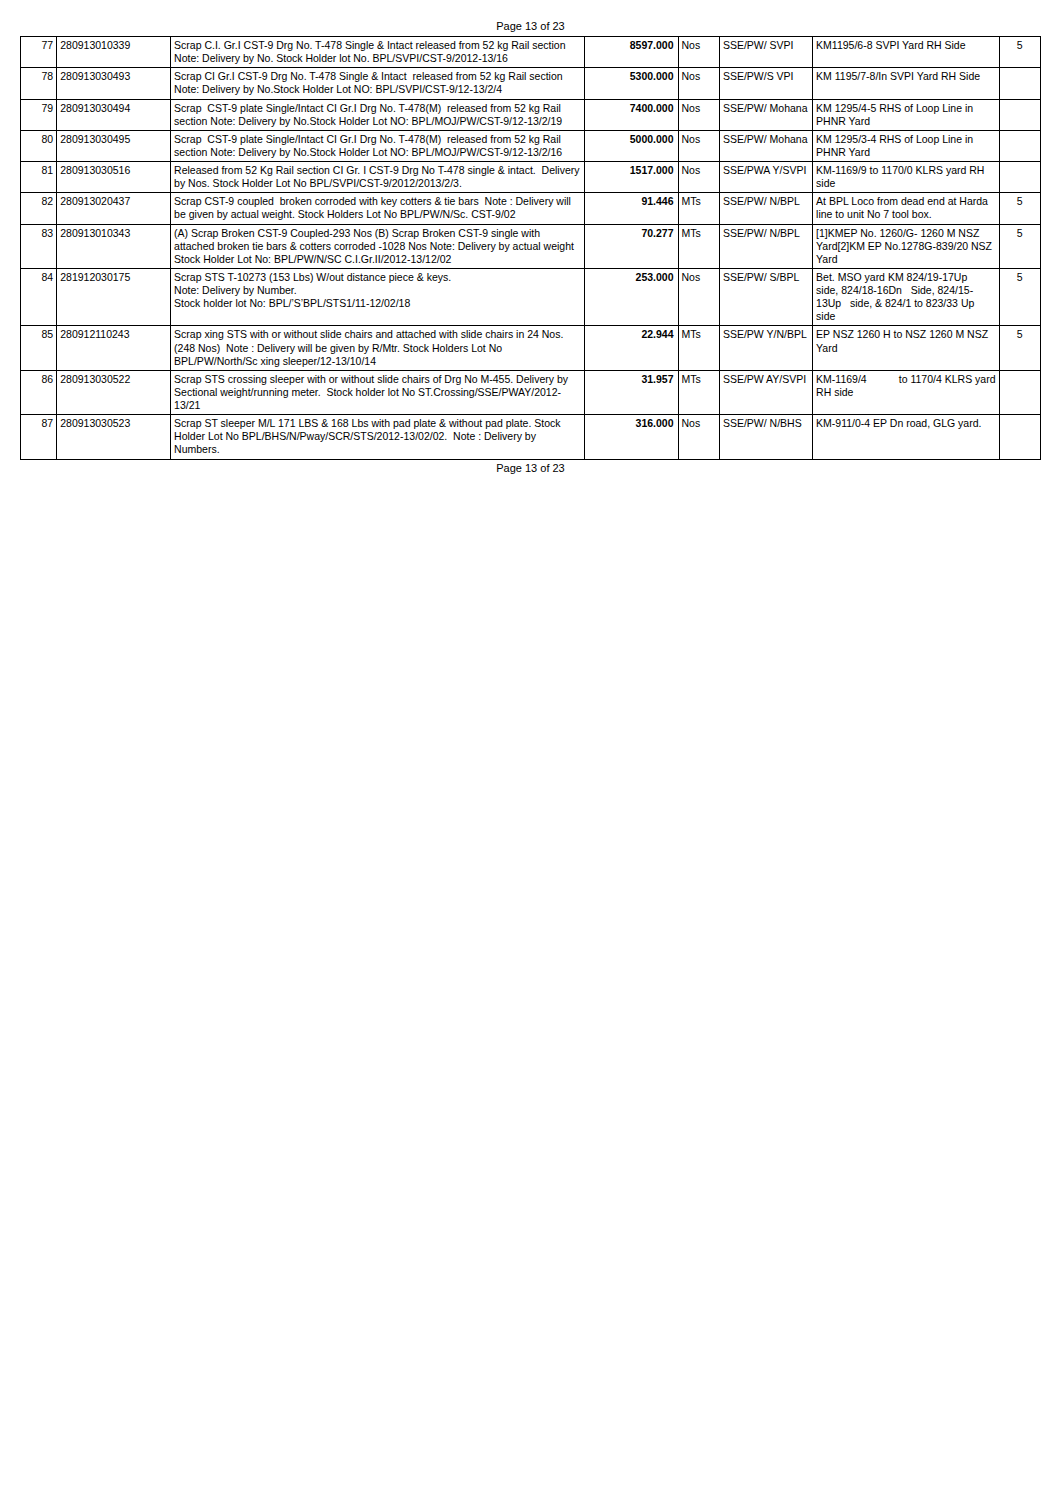Page 13 of 23
| 77 | 280913010339 | Scrap C.I. Gr.I CST-9 Drg No. T-478 Single & Intact released from 52 kg Rail section Note: Delivery by No. Stock Holder lot No. BPL/SVPI/CST-9/2012-13/16 | 8597.000 | Nos | SSE/PW/ SVPI | KM1195/6-8 SVPI Yard RH Side | 5 |
| 78 | 280913030493 | Scrap CI Gr.I CST-9 Drg No. T-478 Single & Intact released from 52 kg Rail section Note: Delivery by No.Stock Holder Lot NO: BPL/SVPI/CST-9/12-13/2/4 | 5300.000 | Nos | SSE/PW/S VPI | KM 1195/7-8/In SVPI Yard RH Side | |
| 79 | 280913030494 | Scrap CST-9 plate Single/Intact CI Gr.I Drg No. T-478(M) released from 52 kg Rail section Note: Delivery by No.Stock Holder Lot NO: BPL/MOJ/PW/CST-9/12-13/2/19 | 7400.000 | Nos | SSE/PW/ Mohana | KM 1295/4-5 RHS of Loop Line in PHNR Yard | |
| 80 | 280913030495 | Scrap CST-9 plate Single/Intact CI Gr.I Drg No. T-478(M) released from 52 kg Rail section Note: Delivery by No.Stock Holder Lot NO: BPL/MOJ/PW/CST-9/12-13/2/16 | 5000.000 | Nos | SSE/PW/ Mohana | KM 1295/3-4 RHS of Loop Line in PHNR Yard | |
| 81 | 280913030516 | Released from 52 Kg Rail section CI Gr. I CST-9 Drg No T-478 single & intact. Delivery by Nos. Stock Holder Lot No BPL/SVPI/CST-9/2012/2013/2/3. | 1517.000 | Nos | SSE/PWA Y/SVPI | KM-1169/9 to 1170/0 KLRS yard RH side | |
| 82 | 280913020437 | Scrap CST-9 coupled broken corroded with key cotters & tie bars Note : Delivery will be given by actual weight. Stock Holders Lot No BPL/PW/N/Sc. CST-9/02 | 91.446 | MTs | SSE/PW/ N/BPL | At BPL Loco from dead end at Harda line to unit No 7 tool box. | 5 |
| 83 | 280913010343 | (A) Scrap Broken CST-9 Coupled-293 Nos (B) Scrap Broken CST-9 single with attached broken tie bars & cotters corroded -1028 Nos Note: Delivery by actual weight Stock Holder Lot No: BPL/PW/N/SC C.I.Gr.II/2012-13/12/02 | 70.277 | MTs | SSE/PW/ N/BPL | [1]KMEP No. 1260/G- 1260 M NSZ Yard[2]KM EP No.1278G-839/20 NSZ Yard | 5 |
| 84 | 281912030175 | Scrap STS T-10273 (153 Lbs) W/out distance piece & keys. Note: Delivery by Number. Stock holder lot No: BPL/’S’BPL/STS1/11-12/02/18 | 253.000 | Nos | SSE/PW/ S/BPL | Bet. MSO yard KM 824/19-17Up side, 824/18-16Dn Side, 824/15-13Up side, & 824/1 to 823/33 Up side | 5 |
| 85 | 280912110243 | Scrap xing STS with or without slide chairs and attached with slide chairs in 24 Nos. (248 Nos) Note : Delivery will be given by R/Mtr. Stock Holders Lot No BPL/PW/North/Sc xing sleeper/12-13/10/14 | 22.944 | MTs | SSE/PW Y/N/BPL | EP NSZ 1260 H to NSZ 1260 M NSZ Yard | 5 |
| 86 | 280913030522 | Scrap STS crossing sleeper with or without slide chairs of Drg No M-455. Delivery by Sectional weight/running meter. Stock holder lot No ST.Crossing/SSE/PWAY/2012-13/21 | 31.957 | MTs | SSE/PW AY/SVPI | KM-1169/4 to 1170/4 KLRS yard RH side | |
| 87 | 280913030523 | Scrap ST sleeper M/L 171 LBS & 168 Lbs with pad plate & without pad plate. Stock Holder Lot No BPL/BHS/N/Pway/SCR/STS/2012-13/02/02. Note : Delivery by Numbers. | 316.000 | Nos | SSE/PW/ N/BHS | KM-911/0-4 EP Dn road, GLG yard. | |
Page 13 of 23